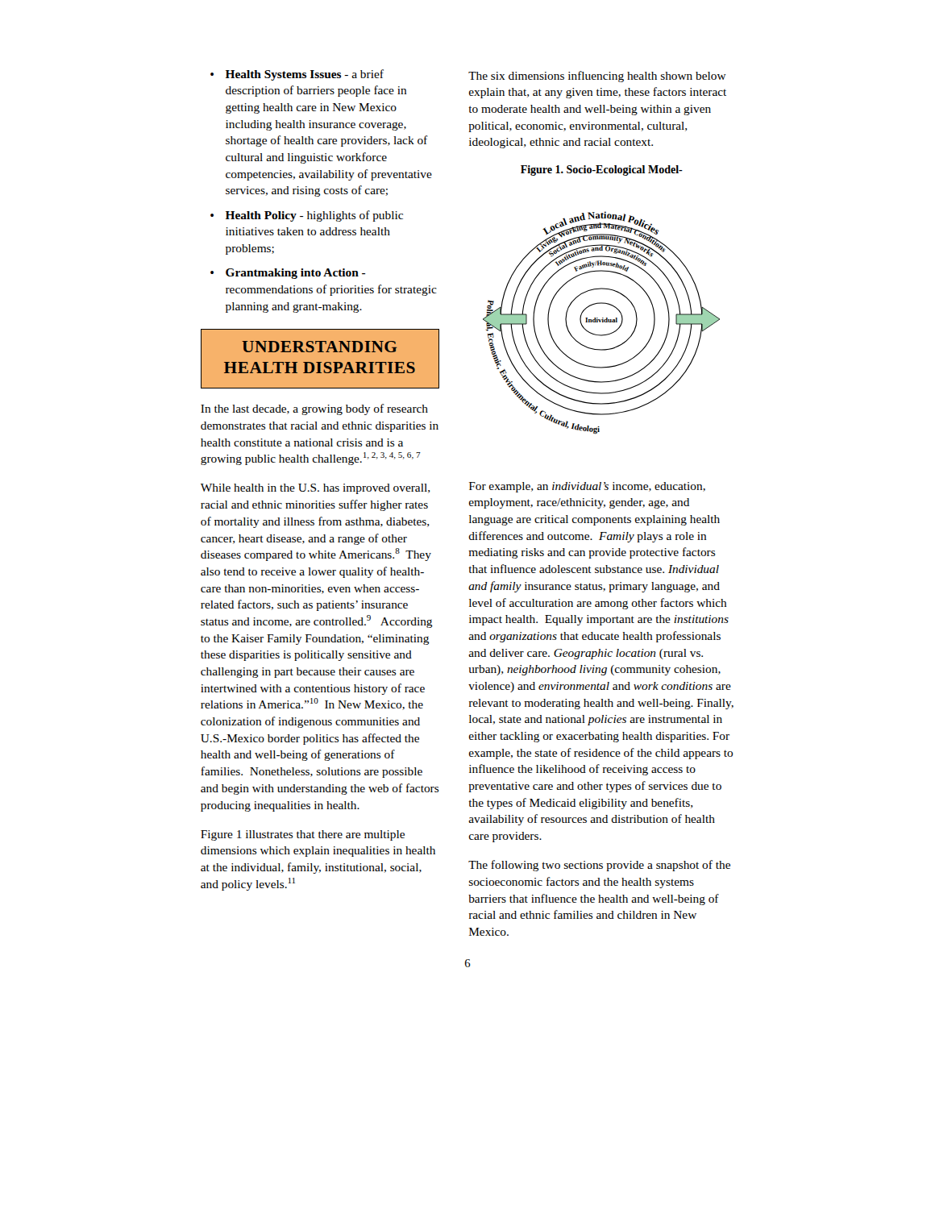Health Systems Issues - a brief description of barriers people face in getting health care in New Mexico including health insurance coverage, shortage of health care providers, lack of cultural and linguistic workforce competencies, availability of preventative services, and rising costs of care;
Health Policy - highlights of public initiatives taken to address health problems;
Grantmaking into Action - recommendations of priorities for strategic planning and grant-making.
UNDERSTANDING
HEALTH DISPARITIES
In the last decade, a growing body of research demonstrates that racial and ethnic disparities in health constitute a national crisis and is a growing public health challenge.1, 2, 3, 4, 5, 6, 7
While health in the U.S. has improved overall, racial and ethnic minorities suffer higher rates of mortality and illness from asthma, diabetes, cancer, heart disease, and a range of other diseases compared to white Americans.8 They also tend to receive a lower quality of health-care than non-minorities, even when access-related factors, such as patients’ insurance status and income, are controlled.9 According to the Kaiser Family Foundation, “eliminating these disparities is politically sensitive and challenging in part because their causes are intertwined with a contentious history of race relations in America.”10 In New Mexico, the colonization of indigenous communities and U.S.-Mexico border politics has affected the health and well-being of generations of families. Nonetheless, solutions are possible and begin with understanding the web of factors producing inequalities in health.
Figure 1 illustrates that there are multiple dimensions which explain inequalities in health at the individual, family, institutional, social, and policy levels.11
The six dimensions influencing health shown below explain that, at any given time, these factors interact to moderate health and well-being within a given political, economic, environmental, cultural, ideological, ethnic and racial context.
Figure 1. Socio-Ecological Model-
Local and National Policies Living, Working and Material Conditions Social and Community Networks Institutions and Organizations Family/Household Individual Political, Economic, Environmental, Cultural, Ideological, Ethnic and Racial Context
For example, an individual’s income, education, employment, race/ethnicity, gender, age, and language are critical components explaining health differences and outcome. Family plays a role in mediating risks and can provide protective factors that influence adolescent substance use. Individual and family insurance status, primary language, and level of acculturation are among other factors which impact health. Equally important are the institutions and organizations that educate health professionals and deliver care. Geographic location (rural vs. urban), neighborhood living (community cohesion, violence) and environmental and work conditions are relevant to moderating health and well-being. Finally, local, state and national policies are instrumental in either tackling or exacerbating health disparities. For example, the state of residence of the child appears to influence the likelihood of receiving access to preventative care and other types of services due to the types of Medicaid eligibility and benefits, availability of resources and distribution of health care providers.
The following two sections provide a snapshot of the socioeconomic factors and the health systems barriers that influence the health and well-being of racial and ethnic families and children in New Mexico.
6